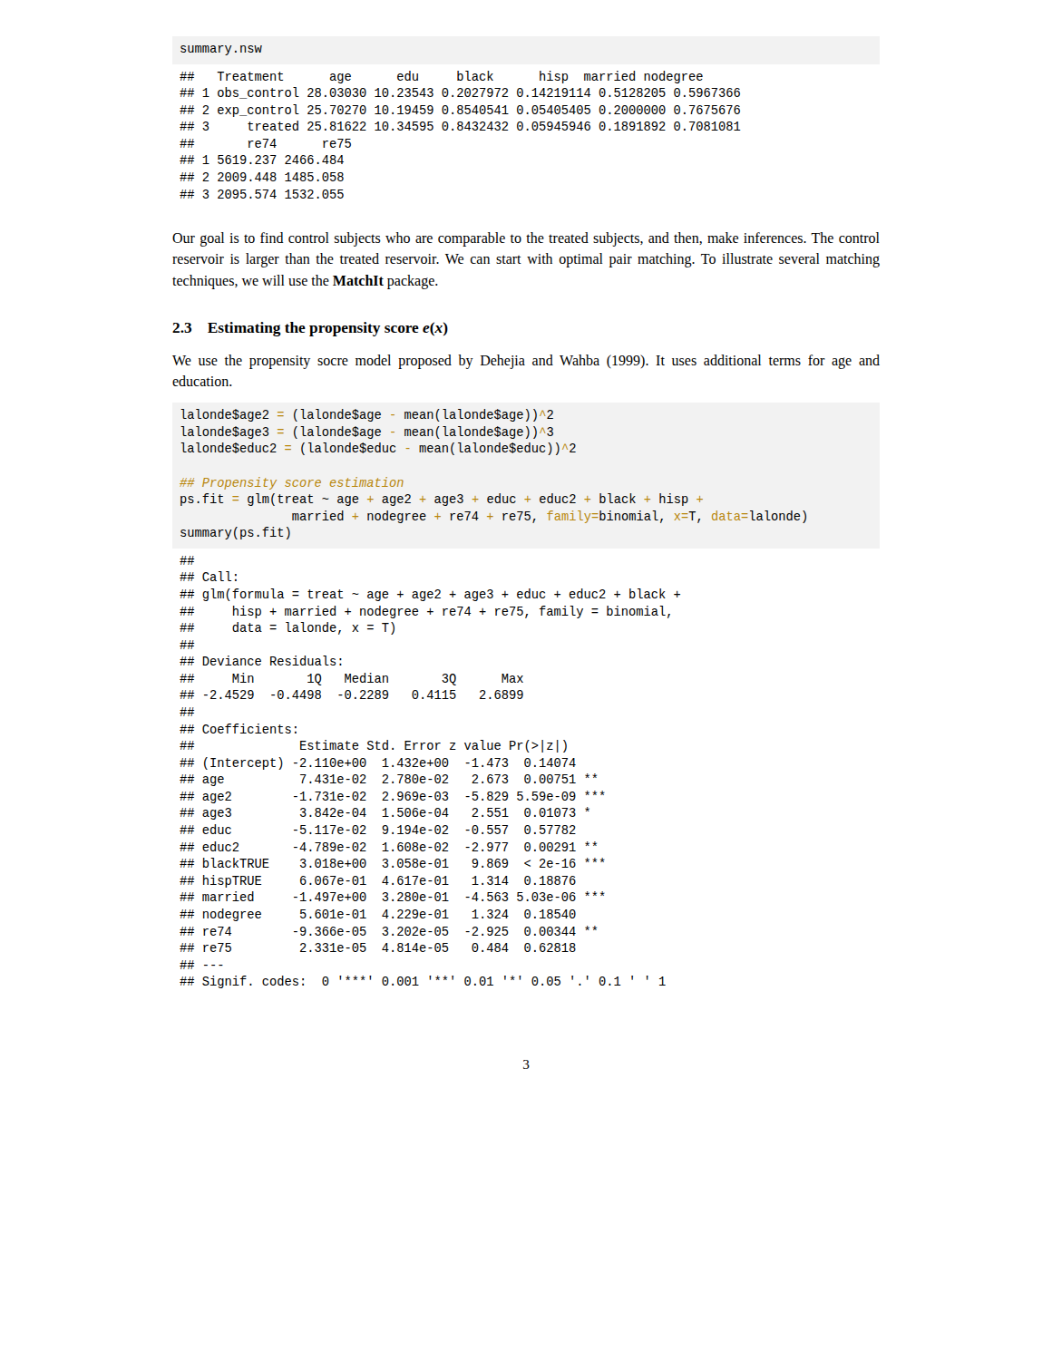summary.nsw
##   Treatment      age      edu     black      hisp  married nodegree
## 1 obs_control 28.03030 10.23543 0.2027972 0.14219114 0.5128205 0.5967366
## 2 exp_control 25.70270 10.19459 0.8540541 0.05405405 0.2000000 0.7675676
## 3     treated 25.81622 10.34595 0.8432432 0.05945946 0.1891892 0.7081081
##       re74      re75
## 1 5619.237 2466.484
## 2 2009.448 1485.058
## 3 2095.574 1532.055
Our goal is to find control subjects who are comparable to the treated subjects, and then, make inferences. The control reservoir is larger than the treated reservoir. We can start with optimal pair matching. To illustrate several matching techniques, we will use the MatchIt package.
2.3 Estimating the propensity score e(x)
We use the propensity socre model proposed by Dehejia and Wahba (1999). It uses additional terms for age and education.
lalonde$age2 = (lalonde$age - mean(lalonde$age))^2
lalonde$age3 = (lalonde$age - mean(lalonde$age))^3
lalonde$educ2 = (lalonde$educ - mean(lalonde$educ))^2

## Propensity score estimation
ps.fit = glm(treat ~ age + age2 + age3 + educ + educ2 + black + hisp +
               married + nodegree + re74 + re75, family=binomial, x=T, data=lalonde)
summary(ps.fit)
##
## Call:
## glm(formula = treat ~ age + age2 + age3 + educ + educ2 + black +
##     hisp + married + nodegree + re74 + re75, family = binomial,
##     data = lalonde, x = T)
##
## Deviance Residuals:
##     Min       1Q   Median       3Q      Max
## -2.4529  -0.4498  -0.2289   0.4115   2.6899
##
## Coefficients:
##              Estimate Std. Error z value Pr(>|z|)
## (Intercept) -2.110e+00  1.432e+00  -1.473  0.14074
## age          7.431e-02  2.780e-02   2.673  0.00751 **
## age2        -1.731e-02  2.969e-03  -5.829 5.59e-09 ***
## age3         3.842e-04  1.506e-04   2.551  0.01073 *
## educ        -5.117e-02  9.194e-02  -0.557  0.57782
## educ2       -4.789e-02  1.608e-02  -2.977  0.00291 **
## blackTRUE    3.018e+00  3.058e-01   9.869  < 2e-16 ***
## hispTRUE     6.067e-01  4.617e-01   1.314  0.18876
## married     -1.497e+00  3.280e-01  -4.563 5.03e-06 ***
## nodegree     5.601e-01  4.229e-01   1.324  0.18540
## re74        -9.366e-05  3.202e-05  -2.925  0.00344 **
## re75         2.331e-05  4.814e-05   0.484  0.62818
## ---
## Signif. codes:  0 '***' 0.001 '**' 0.01 '*' 0.05 '.' 0.1 ' ' 1
3